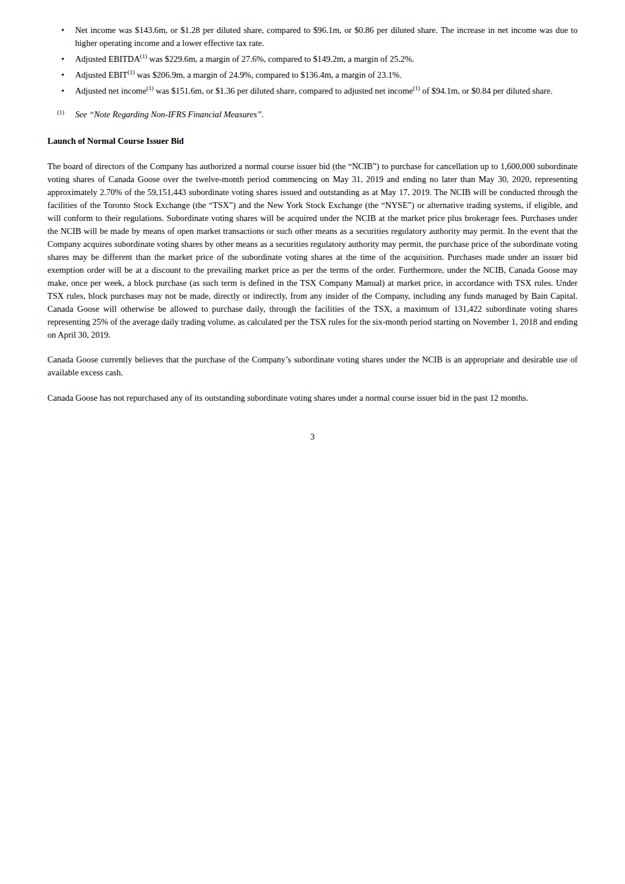Net income was $143.6m, or $1.28 per diluted share, compared to $96.1m, or $0.86 per diluted share. The increase in net income was due to higher operating income and a lower effective tax rate.
Adjusted EBITDA(1) was $229.6m, a margin of 27.6%, compared to $149.2m, a margin of 25.2%.
Adjusted EBIT(1) was $206.9m, a margin of 24.9%, compared to $136.4m, a margin of 23.1%.
Adjusted net income(1) was $151.6m, or $1.36 per diluted share, compared to adjusted net income(1) of $94.1m, or $0.84 per diluted share.
(1) See “Note Regarding Non-IFRS Financial Measures”.
Launch of Normal Course Issuer Bid
The board of directors of the Company has authorized a normal course issuer bid (the “NCIB”) to purchase for cancellation up to 1,600,000 subordinate voting shares of Canada Goose over the twelve-month period commencing on May 31, 2019 and ending no later than May 30, 2020, representing approximately 2.70% of the 59,151,443 subordinate voting shares issued and outstanding as at May 17, 2019. The NCIB will be conducted through the facilities of the Toronto Stock Exchange (the “TSX”) and the New York Stock Exchange (the “NYSE”) or alternative trading systems, if eligible, and will conform to their regulations. Subordinate voting shares will be acquired under the NCIB at the market price plus brokerage fees. Purchases under the NCIB will be made by means of open market transactions or such other means as a securities regulatory authority may permit. In the event that the Company acquires subordinate voting shares by other means as a securities regulatory authority may permit, the purchase price of the subordinate voting shares may be different than the market price of the subordinate voting shares at the time of the acquisition. Purchases made under an issuer bid exemption order will be at a discount to the prevailing market price as per the terms of the order. Furthermore, under the NCIB, Canada Goose may make, once per week, a block purchase (as such term is defined in the TSX Company Manual) at market price, in accordance with TSX rules. Under TSX rules, block purchases may not be made, directly or indirectly, from any insider of the Company, including any funds managed by Bain Capital. Canada Goose will otherwise be allowed to purchase daily, through the facilities of the TSX, a maximum of 131,422 subordinate voting shares representing 25% of the average daily trading volume, as calculated per the TSX rules for the six-month period starting on November 1, 2018 and ending on April 30, 2019.
Canada Goose currently believes that the purchase of the Company’s subordinate voting shares under the NCIB is an appropriate and desirable use of available excess cash.
Canada Goose has not repurchased any of its outstanding subordinate voting shares under a normal course issuer bid in the past 12 months.
3